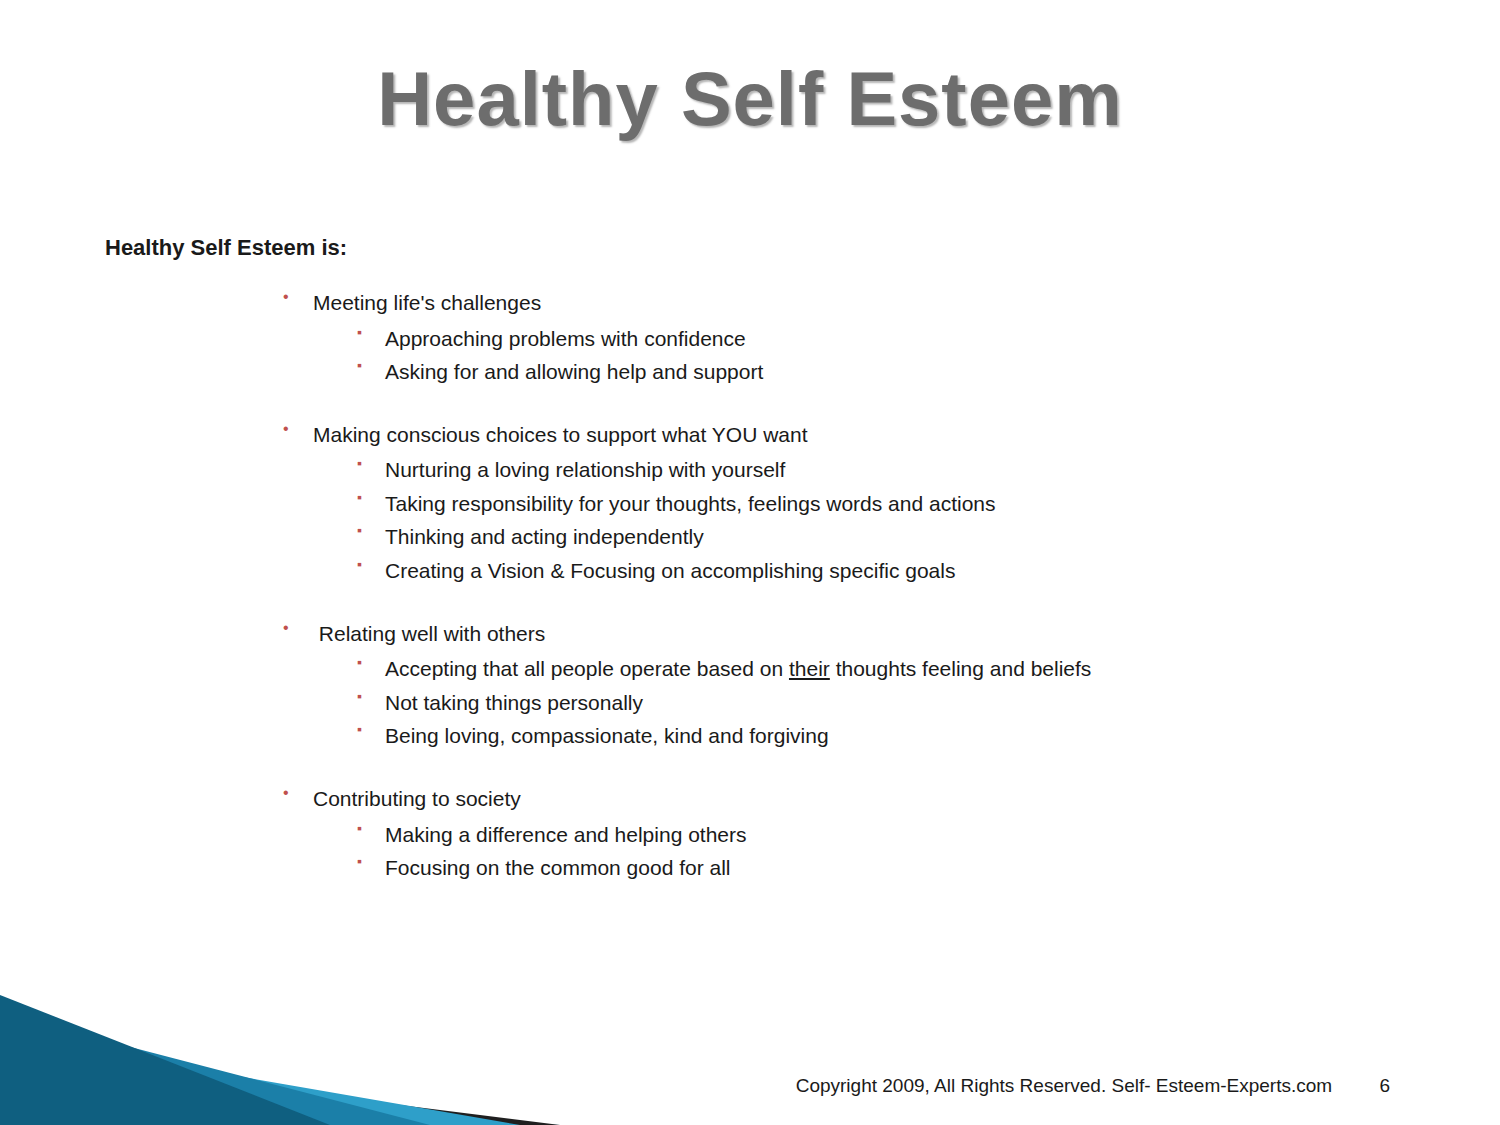Healthy Self Esteem
Healthy Self Esteem is:
Meeting life's challenges
Approaching problems with confidence
Asking for and allowing help and support
Making conscious choices to support what YOU want
Nurturing a loving relationship with yourself
Taking responsibility for your thoughts, feelings words and actions
Thinking and acting independently
Creating a Vision & Focusing on accomplishing specific goals
Relating well with others
Accepting that all people operate based on their thoughts feeling and beliefs
Not taking things personally
Being loving, compassionate, kind and forgiving
Contributing to society
Making a difference and helping others
Focusing on the common good for all
Copyright 2009, All Rights Reserved. Self- Esteem-Experts.com 6